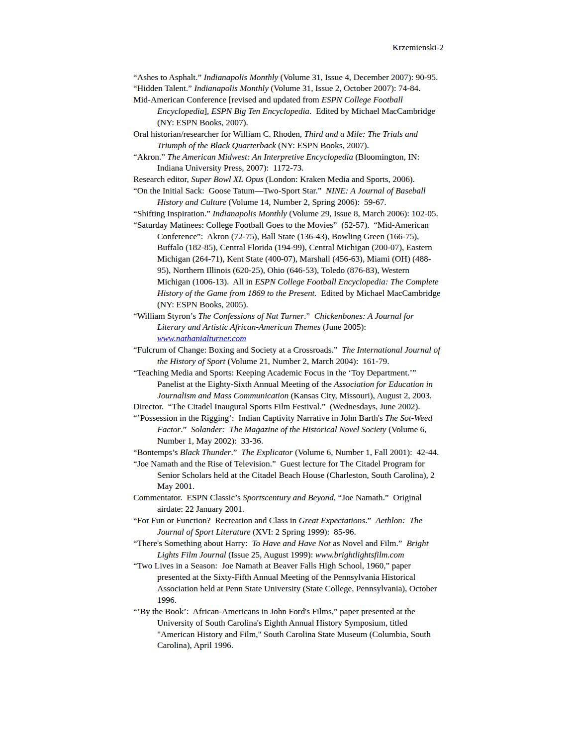Krzemienski-2
“Ashes to Asphalt.” Indianapolis Monthly (Volume 31, Issue 4, December 2007): 90-95.
“Hidden Talent.” Indianapolis Monthly (Volume 31, Issue 2, October 2007): 74-84.
Mid-American Conference [revised and updated from ESPN College Football Encyclopedia], ESPN Big Ten Encyclopedia. Edited by Michael MacCambridge (NY: ESPN Books, 2007).
Oral historian/researcher for William C. Rhoden, Third and a Mile: The Trials and Triumph of the Black Quarterback (NY: ESPN Books, 2007).
“Akron.” The American Midwest: An Interpretive Encyclopedia (Bloomington, IN: Indiana University Press, 2007): 1172-73.
Research editor, Super Bowl XL Opus (London: Kraken Media and Sports, 2006).
“On the Initial Sack: Goose Tatum—Two-Sport Star.” NINE: A Journal of Baseball History and Culture (Volume 14, Number 2, Spring 2006): 59-67.
“Shifting Inspiration.” Indianapolis Monthly (Volume 29, Issue 8, March 2006): 102-05.
“Saturday Matinees: College Football Goes to the Movies” (52-57). “Mid-American Conference”: Akron (72-75), Ball State (136-43), Bowling Green (166-75), Buffalo (182-85), Central Florida (194-99), Central Michigan (200-07), Eastern Michigan (264-71), Kent State (400-07), Marshall (456-63), Miami (OH) (488-95), Northern Illinois (620-25), Ohio (646-53), Toledo (876-83), Western Michigan (1006-13). All in ESPN College Football Encyclopedia: The Complete History of the Game from 1869 to the Present. Edited by Michael MacCambridge (NY: ESPN Books, 2005).
“William Styron’s The Confessions of Nat Turner.” Chickenbones: A Journal for Literary and Artistic African-American Themes (June 2005): www.nathanialturner.com
“Fulcrum of Change: Boxing and Society at a Crossroads.” The International Journal of the History of Sport (Volume 21, Number 2, March 2004): 161-79.
“Teaching Media and Sports: Keeping Academic Focus in the ‘Toy Department.’” Panelist at the Eighty-Sixth Annual Meeting of the Association for Education in Journalism and Mass Communication (Kansas City, Missouri), August 2, 2003.
Director. “The Citadel Inaugural Sports Film Festival.” (Wednesdays, June 2002).
“’Possession in the Rigging’: Indian Captivity Narrative in John Barth's The Sot-Weed Factor.” Solander: The Magazine of the Historical Novel Society (Volume 6, Number 1, May 2002): 33-36.
“Bontemps’s Black Thunder.” The Explicator (Volume 6, Number 1, Fall 2001): 42-44.
“Joe Namath and the Rise of Television.” Guest lecture for The Citadel Program for Senior Scholars held at the Citadel Beach House (Charleston, South Carolina), 2 May 2001.
Commentator. ESPN Classic’s Sportscentury and Beyond, “Joe Namath.” Original airdate: 22 January 2001.
“For Fun or Function? Recreation and Class in Great Expectations.” Aethlon: The Journal of Sport Literature (XVI: 2 Spring 1999): 85-96.
“There's Something about Harry: To Have and Have Not as Novel and Film.” Bright Lights Film Journal (Issue 25, August 1999): www.brightlightsfilm.com
“Two Lives in a Season: Joe Namath at Beaver Falls High School, 1960,” paper presented at the Sixty-Fifth Annual Meeting of the Pennsylvania Historical Association held at Penn State University (State College, Pennsylvania), October 1996.
“’By the Book’: African-Americans in John Ford's Films,” paper presented at the University of South Carolina's Eighth Annual History Symposium, titled "American History and Film," South Carolina State Museum (Columbia, South Carolina), April 1996.